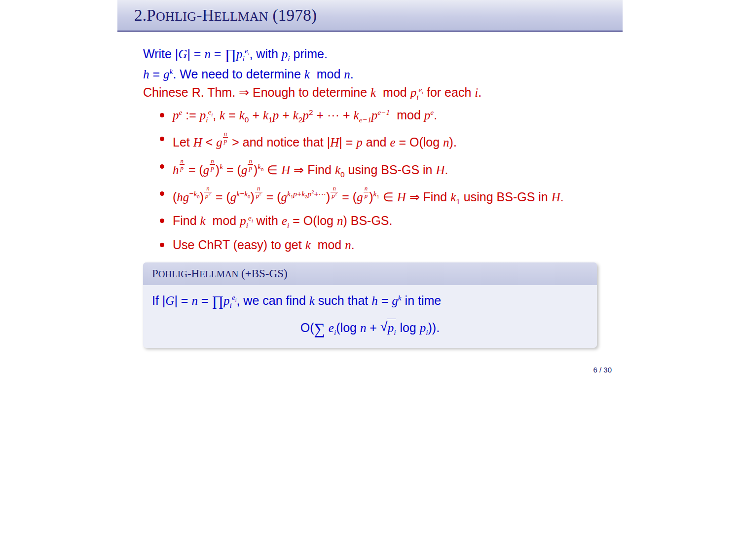2.P OHLIG-H ELLMAN (1978)
Write |G| = n = ∏piei, with pi prime.
h = gk. We need to determine k mod n.
Chinese R. Thm. ⇒ Enough to determine k mod piei for each i.
pe := piei, k = k0 + k1p + k2p2 + ··· + ke−1pe−1 mod pe.
Let H < gnp > and notice that |H| = p and e = O(log n).
hnp = (gnp)k = (gnp)k0 ∈ H ⇒ Find k0 using BS-GS in H.
(hg−k0)np2 = (gk−k0)np2 = (gk1p+k2p2+···)np2 = (gnp)k1 ∈ H ⇒ Find k1 using BS-GS in H.
Find k mod piei with ei = O(log n) BS-GS.
Use ChRT (easy) to get k mod n.
POHLIG-H ELLMAN (+BS-GS)
If |G| = n = ∏piei, we can find k such that h = gk in time
O(∑ ei(log n + pi log pi)).
6 / 30